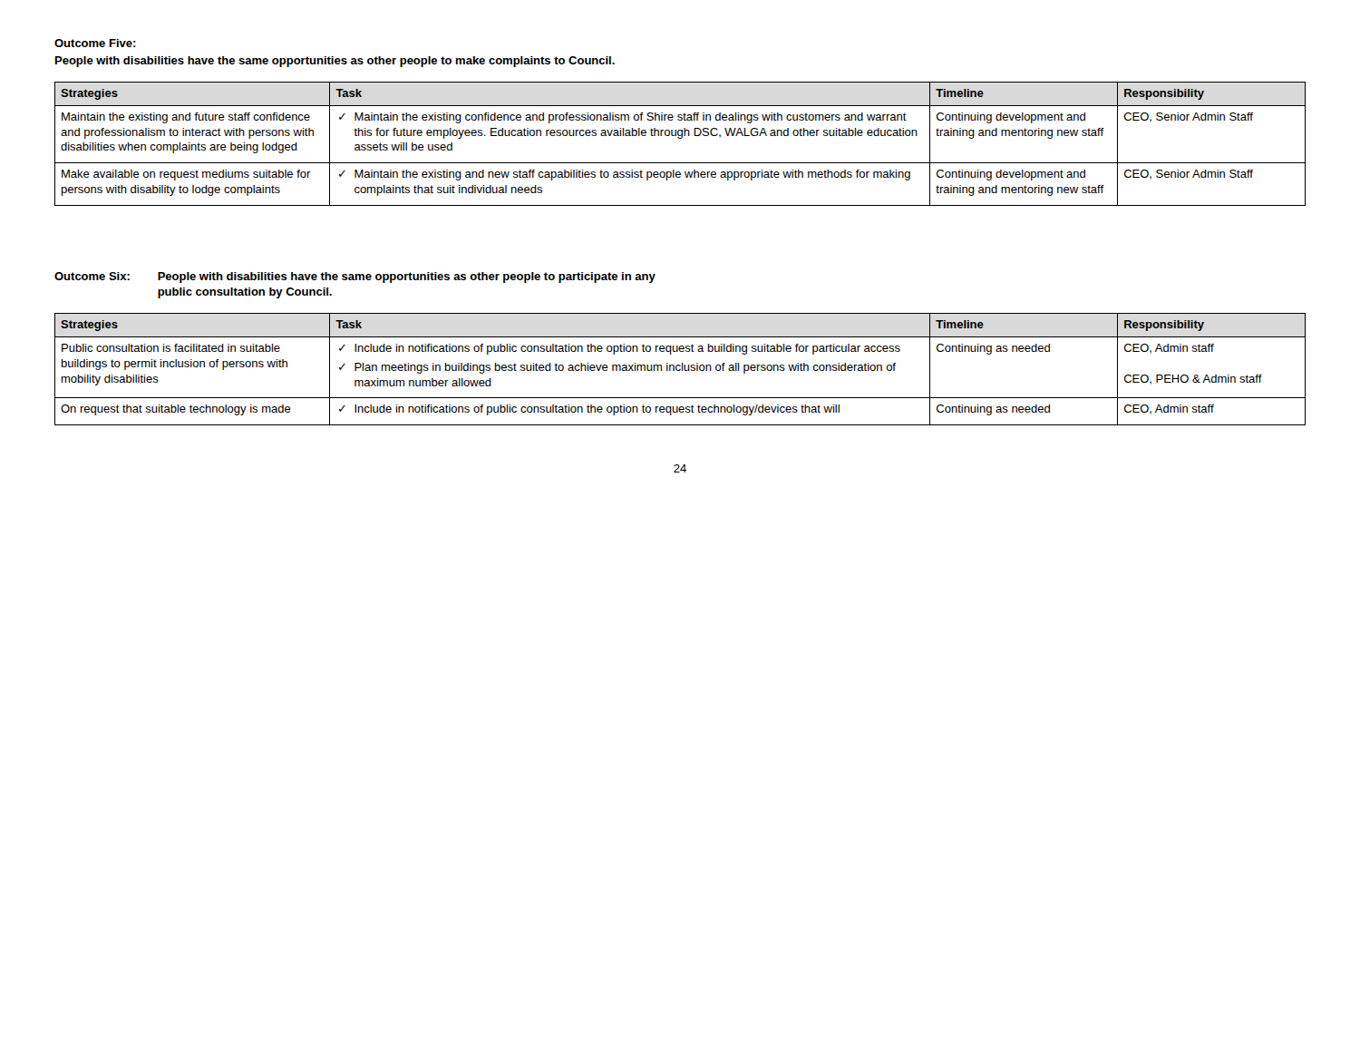Outcome Five:
People with disabilities have the same opportunities as other people to make complaints to Council.
| Strategies | Task | Timeline | Responsibility |
| --- | --- | --- | --- |
| Maintain the existing and future staff confidence and professionalism to interact with persons with disabilities when complaints are being lodged | Maintain the existing confidence and professionalism of Shire staff in dealings with customers and warrant this for future employees. Education resources available through DSC, WALGA and other suitable education assets will be used | Continuing development and training and mentoring new staff | CEO, Senior Admin Staff |
| Make available on request mediums suitable for persons with disability to lodge complaints | Maintain the existing and new staff capabilities to assist people where appropriate with methods for making complaints that suit individual needs | Continuing development and training and mentoring new staff | CEO, Senior Admin Staff |
Outcome Six: People with disabilities have the same opportunities as other people to participate in any
public consultation by Council.
| Strategies | Task | Timeline | Responsibility |
| --- | --- | --- | --- |
| Public consultation is facilitated in suitable buildings to permit inclusion of persons with mobility disabilities | Include in notifications of public consultation the option to request a building suitable for particular access Plan meetings in buildings best suited to achieve maximum inclusion of all persons with consideration of maximum number allowed | Continuing as needed | CEO, Admin staff CEO, PEHO & Admin staff |
| On request that suitable technology is made | Include in notifications of public consultation the option to request technology/devices that will | Continuing as needed | CEO, Admin staff |
24